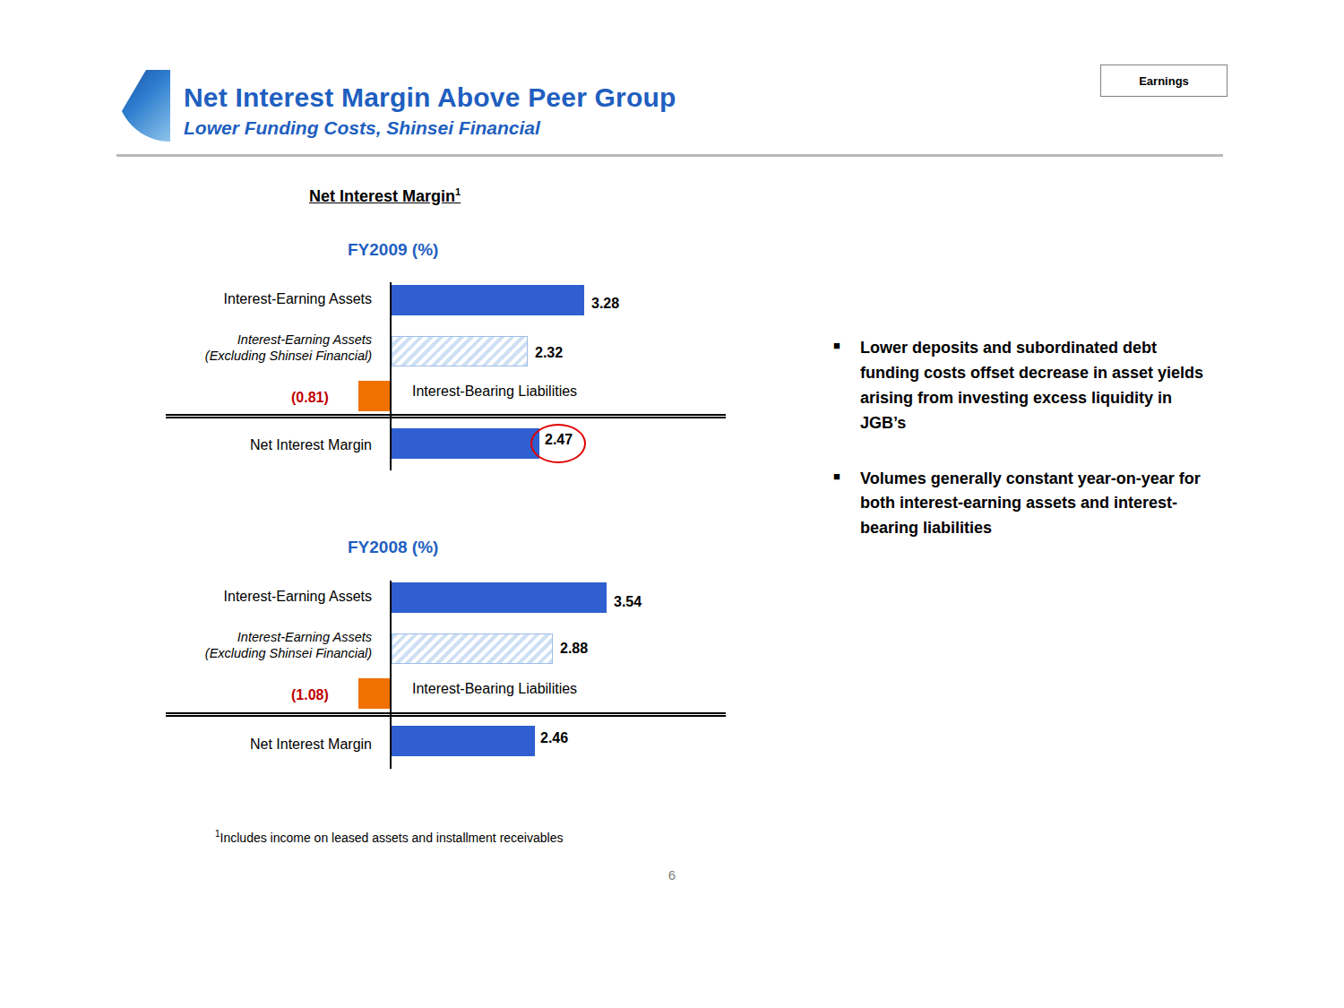Net Interest Margin Above Peer Group
Lower Funding Costs, Shinsei Financial
Earnings
Net Interest Margin1
FY2009 (%)
Interest-Earning Assets
3.28
Interest-Earning Assets
(Excluding Shinsei Financial)
2.32
(0.81)
Interest-Bearing Liabilities
Net Interest Margin
2.47
FY2008 (%)
Interest-Earning Assets
3.54
Interest-Earning Assets
(Excluding Shinsei Financial)
2.88
(1.08)
Interest-Bearing Liabilities
Net Interest Margin
2.46
Lower deposits and subordinated debt funding costs offset decrease in asset yields arising from investing excess liquidity in JGB’s
Volumes generally constant year-on-year for both interest-earning assets and interest-bearing liabilities
1Includes income on leased assets and installment receivables
6